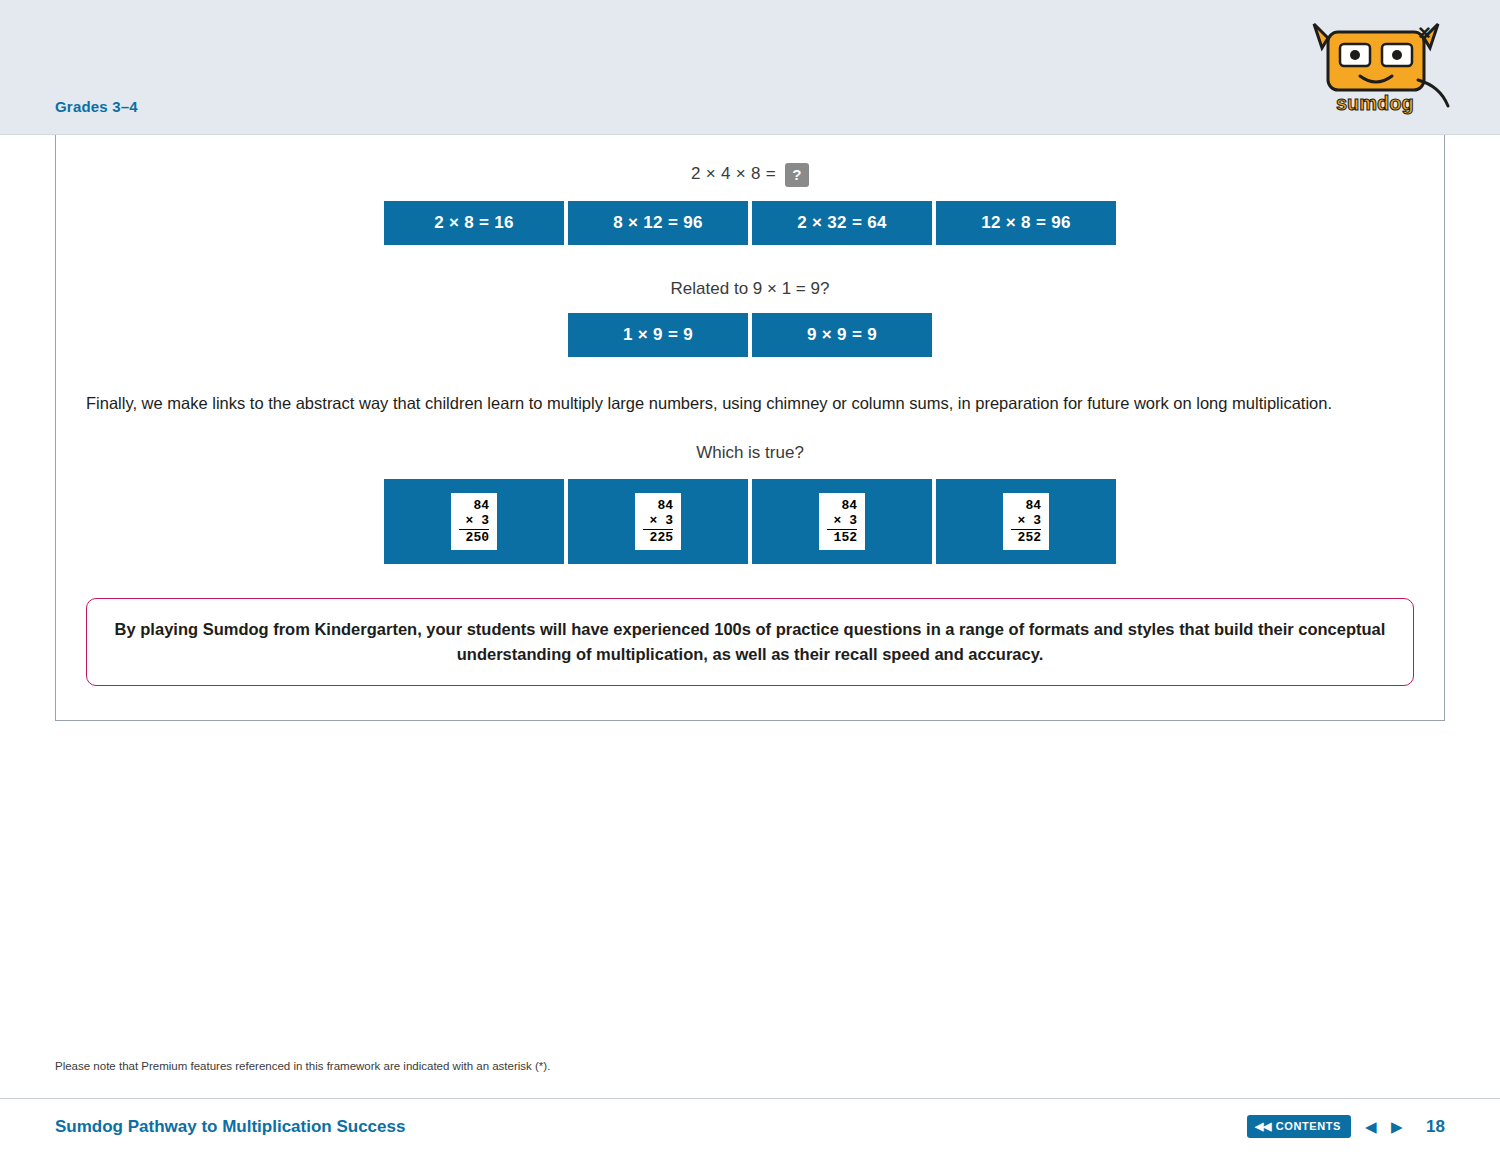Grades 3–4
× sumdog
2 × 4 × 8 = ?
2 × 8 = 16
8 × 12 = 96
2 × 32 = 64
12 × 8 = 96
Related to 9 × 1 = 9?
1 × 9 = 9
9 × 9 = 9
Finally, we make links to the abstract way that children learn to multiply large numbers, using chimney or column sums, in preparation for future work on long multiplication.
Which is true?
84
× 3
250
84
× 3
225
84
× 3
152
84
× 3
252
By playing Sumdog from Kindergarten, your students will have experienced 100s of practice questions in a range of formats and styles that build their conceptual understanding of multiplication, as well as their recall speed and accuracy.
Please note that Premium features referenced in this framework are indicated with an asterisk (*).
Sumdog Pathway to Multiplication Success
◀◀ CONTENTS ◀ ▶ 18